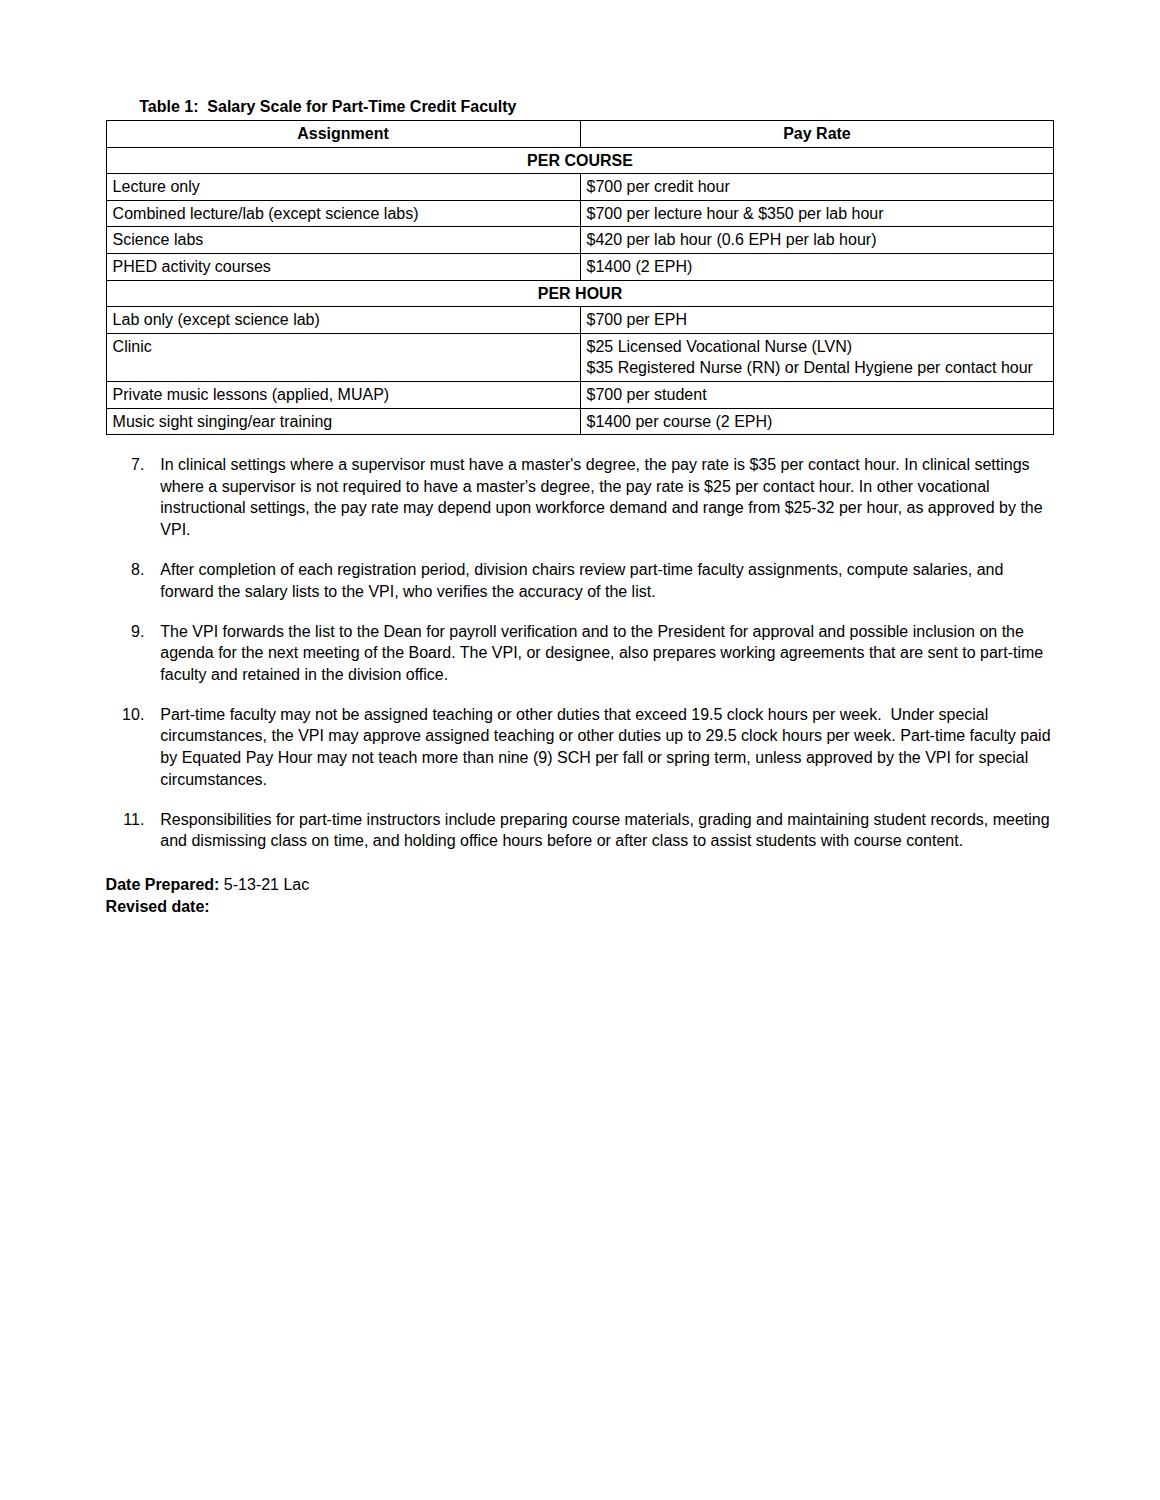Table 1: Salary Scale for Part-Time Credit Faculty
| Assignment | Pay Rate |
| --- | --- |
| PER COURSE |
| Lecture only | $700 per credit hour |
| Combined lecture/lab (except science labs) | $700 per lecture hour & $350 per lab hour |
| Science labs | $420 per lab hour (0.6 EPH per lab hour) |
| PHED activity courses | $1400 (2 EPH) |
| PER HOUR |
| Lab only (except science lab) | $700 per EPH |
| Clinic | $25 Licensed Vocational Nurse (LVN) $35 Registered Nurse (RN) or Dental Hygiene per contact hour |
| Private music lessons (applied, MUAP) | $700 per student |
| Music sight singing/ear training | $1400 per course (2 EPH) |
In clinical settings where a supervisor must have a master's degree, the pay rate is $35 per contact hour. In clinical settings where a supervisor is not required to have a master's degree, the pay rate is $25 per contact hour. In other vocational instructional settings, the pay rate may depend upon workforce demand and range from $25-32 per hour, as approved by the VPI.
After completion of each registration period, division chairs review part-time faculty assignments, compute salaries, and forward the salary lists to the VPI, who verifies the accuracy of the list.
The VPI forwards the list to the Dean for payroll verification and to the President for approval and possible inclusion on the agenda for the next meeting of the Board. The VPI, or designee, also prepares working agreements that are sent to part-time faculty and retained in the division office.
Part-time faculty may not be assigned teaching or other duties that exceed 19.5 clock hours per week. Under special circumstances, the VPI may approve assigned teaching or other duties up to 29.5 clock hours per week. Part-time faculty paid by Equated Pay Hour may not teach more than nine (9) SCH per fall or spring term, unless approved by the VPI for special circumstances.
Responsibilities for part-time instructors include preparing course materials, grading and maintaining student records, meeting and dismissing class on time, and holding office hours before or after class to assist students with course content.
Date Prepared: 5-13-21 Lac
Revised date: